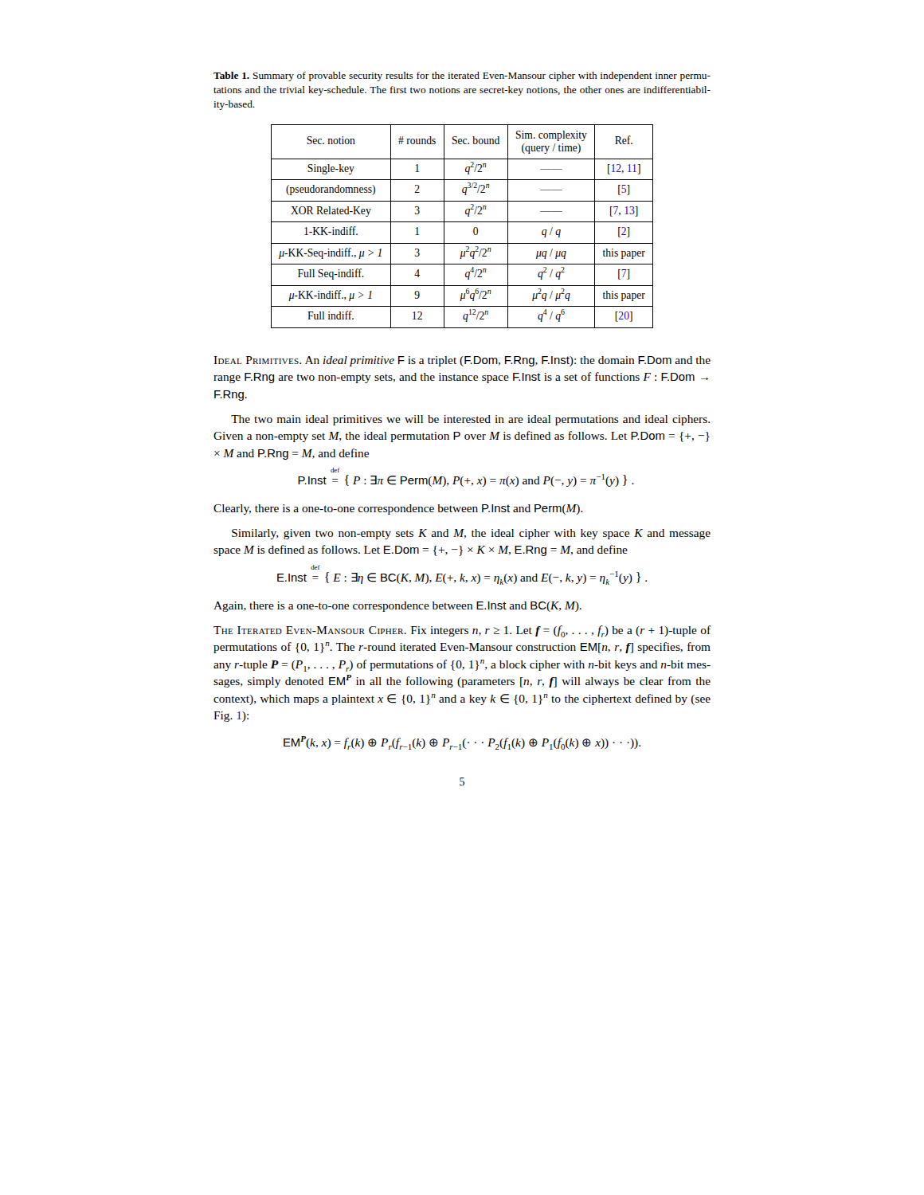Table 1. Summary of provable security results for the iterated Even-Mansour cipher with independent inner permutations and the trivial key-schedule. The first two notions are secret-key notions, the other ones are indifferentiability-based.
| Sec. notion | # rounds | Sec. bound | Sim. complexity (query / time) | Ref. |
| --- | --- | --- | --- | --- |
| Single-key | 1 | q 2 /2 n | —— | [ 12 , 11 ] |
| (pseudorandomness) | 2 | q 3/2 /2 n | —— | [ 5 ] |
| XOR Related-Key | 3 | q 2 /2 n | —— | [ 7 , 13 ] |
| 1-KK-indiff. | 1 | 0 | q / q | [ 2 ] |
| μ -KK-Seq-indiff., μ > 1 | 3 | μ 2 q 2 /2 n | μq / μq | this paper |
| Full Seq-indiff. | 4 | q 4 /2 n | q 2 / q 2 | [ 7 ] |
| μ -KK-indiff., μ > 1 | 9 | μ 6 q 6 /2 n | μ 2 q / μ 2 q | this paper |
| Full indiff. | 12 | q 12 /2 n | q 4 / q 6 | [ 20 ] |
Ideal Primitives. An ideal primitive F is a triplet (F.Dom, F.Rng, F.Inst): the domain F.Dom and the range F.Rng are two non-empty sets, and the instance space F.Inst is a set of functions F : F.Dom → F.Rng.
The two main ideal primitives we will be interested in are ideal permutations and ideal ciphers. Given a non-empty set M, the ideal permutation P over M is defined as follows. Let P.Dom = {+, −} × M and P.Rng = M, and define
P.Inst def= { P : ∃π ∈ Perm(M), P(+, x) = π(x) and P(−, y) = π−1(y) } .
Clearly, there is a one-to-one correspondence between P.Inst and Perm(M).
Similarly, given two non-empty sets K and M, the ideal cipher with key space K and message space M is defined as follows. Let E.Dom = {+, −} × K × M, E.Rng = M, and define
E.Inst def= { E : ∃η ∈ BC(K, M), E(+, k, x) = ηk(x) and E(−, k, y) = ηk−1(y) } .
Again, there is a one-to-one correspondence between E.Inst and BC(K, M).
The Iterated Even-Mansour Cipher. Fix integers n, r ≥ 1. Let f = (f0, . . . , fr) be a (r + 1)-tuple of permutations of {0, 1}n. The r-round iterated Even-Mansour construction EM[n, r, f] specifies, from any r-tuple P = (P1, . . . , Pr) of permutations of {0, 1}n, a block cipher with n-bit keys and n-bit messages, simply denoted EMP in all the following (parameters [n, r, f] will always be clear from the context), which maps a plaintext x ∈ {0, 1}n and a key k ∈ {0, 1}n to the ciphertext defined by (see Fig. 1):
EMP(k, x) = fr(k) ⊕ Pr(fr−1(k) ⊕ Pr−1(· · · P2(f1(k) ⊕ P1(f0(k) ⊕ x)) · · ·)).
5